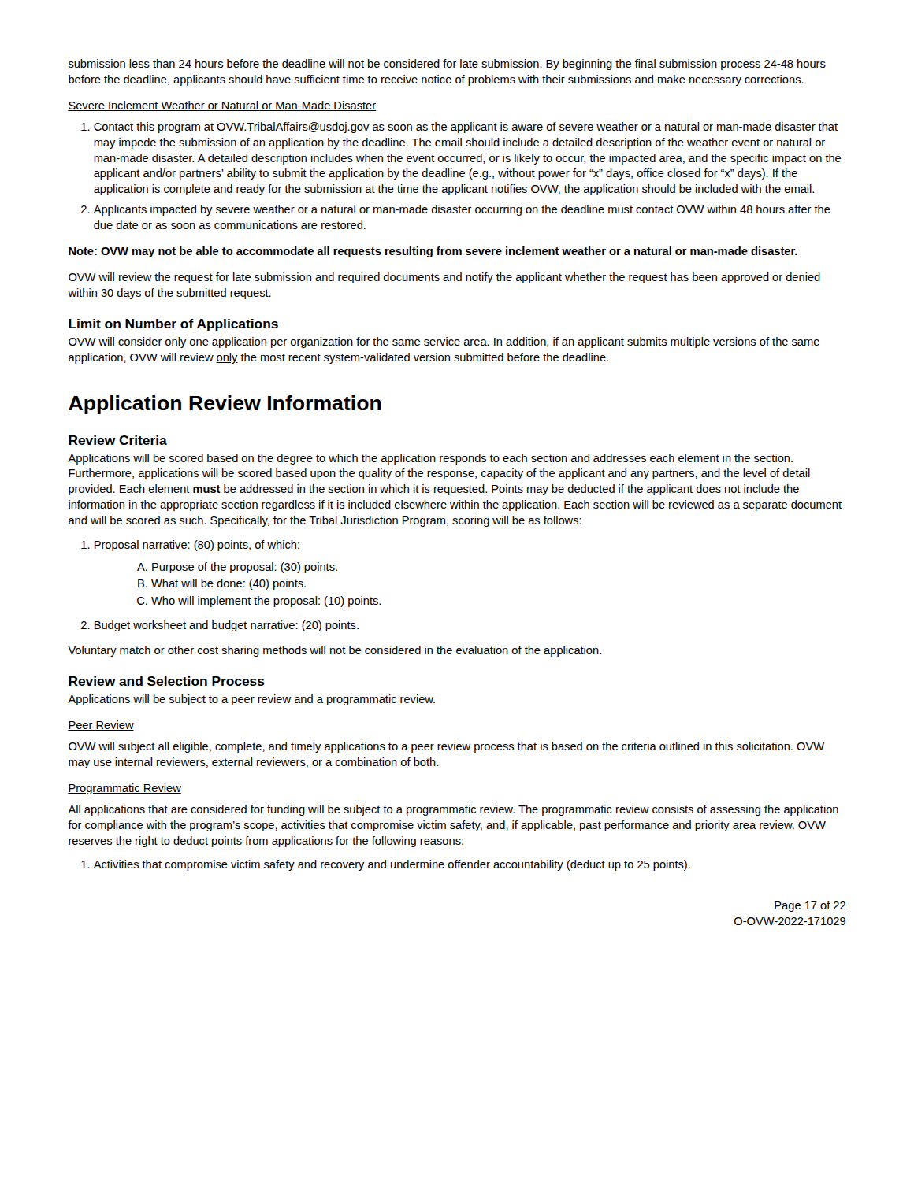submission less than 24 hours before the deadline will not be considered for late submission. By beginning the final submission process 24-48 hours before the deadline, applicants should have sufficient time to receive notice of problems with their submissions and make necessary corrections.
Severe Inclement Weather or Natural or Man-Made Disaster
Contact this program at OVW.TribalAffairs@usdoj.gov as soon as the applicant is aware of severe weather or a natural or man-made disaster that may impede the submission of an application by the deadline. The email should include a detailed description of the weather event or natural or man-made disaster. A detailed description includes when the event occurred, or is likely to occur, the impacted area, and the specific impact on the applicant and/or partners’ ability to submit the application by the deadline (e.g., without power for “x” days, office closed for “x” days). If the application is complete and ready for the submission at the time the applicant notifies OVW, the application should be included with the email.
Applicants impacted by severe weather or a natural or man-made disaster occurring on the deadline must contact OVW within 48 hours after the due date or as soon as communications are restored.
Note: OVW may not be able to accommodate all requests resulting from severe inclement weather or a natural or man-made disaster.
OVW will review the request for late submission and required documents and notify the applicant whether the request has been approved or denied within 30 days of the submitted request.
Limit on Number of Applications
OVW will consider only one application per organization for the same service area. In addition, if an applicant submits multiple versions of the same application, OVW will review only the most recent system-validated version submitted before the deadline.
Application Review Information
Review Criteria
Applications will be scored based on the degree to which the application responds to each section and addresses each element in the section. Furthermore, applications will be scored based upon the quality of the response, capacity of the applicant and any partners, and the level of detail provided. Each element must be addressed in the section in which it is requested. Points may be deducted if the applicant does not include the information in the appropriate section regardless if it is included elsewhere within the application. Each section will be reviewed as a separate document and will be scored as such. Specifically, for the Tribal Jurisdiction Program, scoring will be as follows:
Proposal narrative: (80) points, of which:
Purpose of the proposal: (30) points.
What will be done: (40) points.
Who will implement the proposal: (10) points.
Budget worksheet and budget narrative: (20) points.
Voluntary match or other cost sharing methods will not be considered in the evaluation of the application.
Review and Selection Process
Applications will be subject to a peer review and a programmatic review.
Peer Review
OVW will subject all eligible, complete, and timely applications to a peer review process that is based on the criteria outlined in this solicitation. OVW may use internal reviewers, external reviewers, or a combination of both.
Programmatic Review
All applications that are considered for funding will be subject to a programmatic review. The programmatic review consists of assessing the application for compliance with the program’s scope, activities that compromise victim safety, and, if applicable, past performance and priority area review. OVW reserves the right to deduct points from applications for the following reasons:
Activities that compromise victim safety and recovery and undermine offender accountability (deduct up to 25 points).
Page 17 of 22
O-OVW-2022-171029